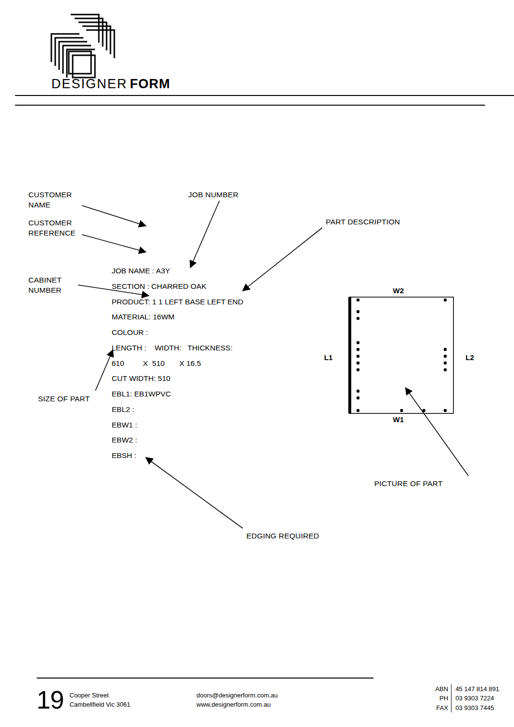DESIGNER FORM
CUSTOMER
NAME
CUSTOMER
REFERENCE
JOB NUMBER
PART DESCRIPTION
CABINET
NUMBER
SIZE OF PART
EDGING REQUIRED
PICTURE OF PART
JOB NAME : A3Y SECTION : CHARRED OAK PRODUCT: 1 1 LEFT BASE LEFT END MATERIAL: 16WM COLOUR : LENGTH : WIDTH: THICKNESS: 610 X 510 X 16.5 CUT WIDTH: 510 EBL1: EB1WPVC EBL2 : EBW1 : EBW2 : EBSH :
W2 W1 L1 L2
19
Cooper Street
Cambellfield Vic 3061
doors@designerform.com.au
www.designerform.com.au
| ABN | 45 147 814 891 |
| PH | 03 9303 7224 |
| FAX | 03 9303 7445 |